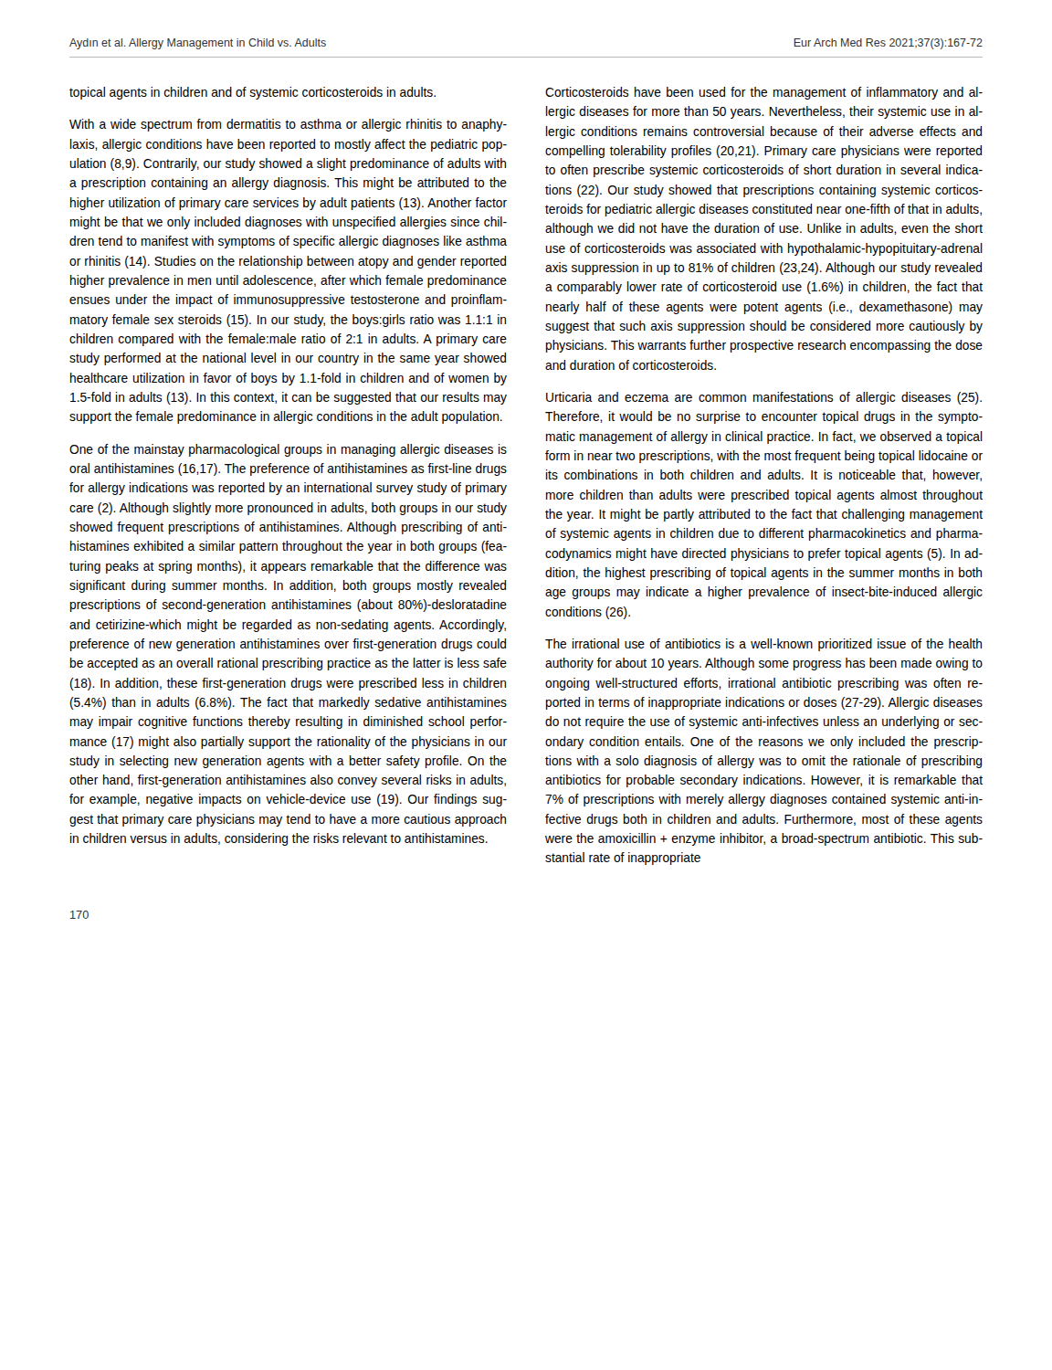Aydın et al. Allergy Management in Child vs. Adults Eur Arch Med Res 2021;37(3):167-72
topical agents in children and of systemic corticosteroids in adults.
With a wide spectrum from dermatitis to asthma or allergic rhinitis to anaphylaxis, allergic conditions have been reported to mostly affect the pediatric population (8,9). Contrarily, our study showed a slight predominance of adults with a prescription containing an allergy diagnosis. This might be attributed to the higher utilization of primary care services by adult patients (13). Another factor might be that we only included diagnoses with unspecified allergies since children tend to manifest with symptoms of specific allergic diagnoses like asthma or rhinitis (14). Studies on the relationship between atopy and gender reported higher prevalence in men until adolescence, after which female predominance ensues under the impact of immunosuppressive testosterone and proinflammatory female sex steroids (15). In our study, the boys:girls ratio was 1.1:1 in children compared with the female:male ratio of 2:1 in adults. A primary care study performed at the national level in our country in the same year showed healthcare utilization in favor of boys by 1.1-fold in children and of women by 1.5-fold in adults (13). In this context, it can be suggested that our results may support the female predominance in allergic conditions in the adult population.
One of the mainstay pharmacological groups in managing allergic diseases is oral antihistamines (16,17). The preference of antihistamines as first-line drugs for allergy indications was reported by an international survey study of primary care (2). Although slightly more pronounced in adults, both groups in our study showed frequent prescriptions of antihistamines. Although prescribing of antihistamines exhibited a similar pattern throughout the year in both groups (featuring peaks at spring months), it appears remarkable that the difference was significant during summer months. In addition, both groups mostly revealed prescriptions of second-generation antihistamines (about 80%)-desloratadine and cetirizine-which might be regarded as non-sedating agents. Accordingly, preference of new generation antihistamines over first-generation drugs could be accepted as an overall rational prescribing practice as the latter is less safe (18). In addition, these first-generation drugs were prescribed less in children (5.4%) than in adults (6.8%). The fact that markedly sedative antihistamines may impair cognitive functions thereby resulting in diminished school performance (17) might also partially support the rationality of the physicians in our study in selecting new generation agents with a better safety profile. On the other hand, first-generation antihistamines also convey several risks in adults, for example, negative impacts on vehicle-device use (19). Our findings suggest that primary care physicians may tend to have a more cautious approach in children versus in adults, considering the risks relevant to antihistamines.
Corticosteroids have been used for the management of inflammatory and allergic diseases for more than 50 years. Nevertheless, their systemic use in allergic conditions remains controversial because of their adverse effects and compelling tolerability profiles (20,21). Primary care physicians were reported to often prescribe systemic corticosteroids of short duration in several indications (22). Our study showed that prescriptions containing systemic corticosteroids for pediatric allergic diseases constituted near one-fifth of that in adults, although we did not have the duration of use. Unlike in adults, even the short use of corticosteroids was associated with hypothalamic-hypopituitary-adrenal axis suppression in up to 81% of children (23,24). Although our study revealed a comparably lower rate of corticosteroid use (1.6%) in children, the fact that nearly half of these agents were potent agents (i.e., dexamethasone) may suggest that such axis suppression should be considered more cautiously by physicians. This warrants further prospective research encompassing the dose and duration of corticosteroids.
Urticaria and eczema are common manifestations of allergic diseases (25). Therefore, it would be no surprise to encounter topical drugs in the symptomatic management of allergy in clinical practice. In fact, we observed a topical form in near two prescriptions, with the most frequent being topical lidocaine or its combinations in both children and adults. It is noticeable that, however, more children than adults were prescribed topical agents almost throughout the year. It might be partly attributed to the fact that challenging management of systemic agents in children due to different pharmacokinetics and pharmacodynamics might have directed physicians to prefer topical agents (5). In addition, the highest prescribing of topical agents in the summer months in both age groups may indicate a higher prevalence of insect-bite-induced allergic conditions (26).
The irrational use of antibiotics is a well-known prioritized issue of the health authority for about 10 years. Although some progress has been made owing to ongoing well-structured efforts, irrational antibiotic prescribing was often reported in terms of inappropriate indications or doses (27-29). Allergic diseases do not require the use of systemic anti-infectives unless an underlying or secondary condition entails. One of the reasons we only included the prescriptions with a solo diagnosis of allergy was to omit the rationale of prescribing antibiotics for probable secondary indications. However, it is remarkable that 7% of prescriptions with merely allergy diagnoses contained systemic anti-infective drugs both in children and adults. Furthermore, most of these agents were the amoxicillin + enzyme inhibitor, a broad-spectrum antibiotic. This substantial rate of inappropriate
170